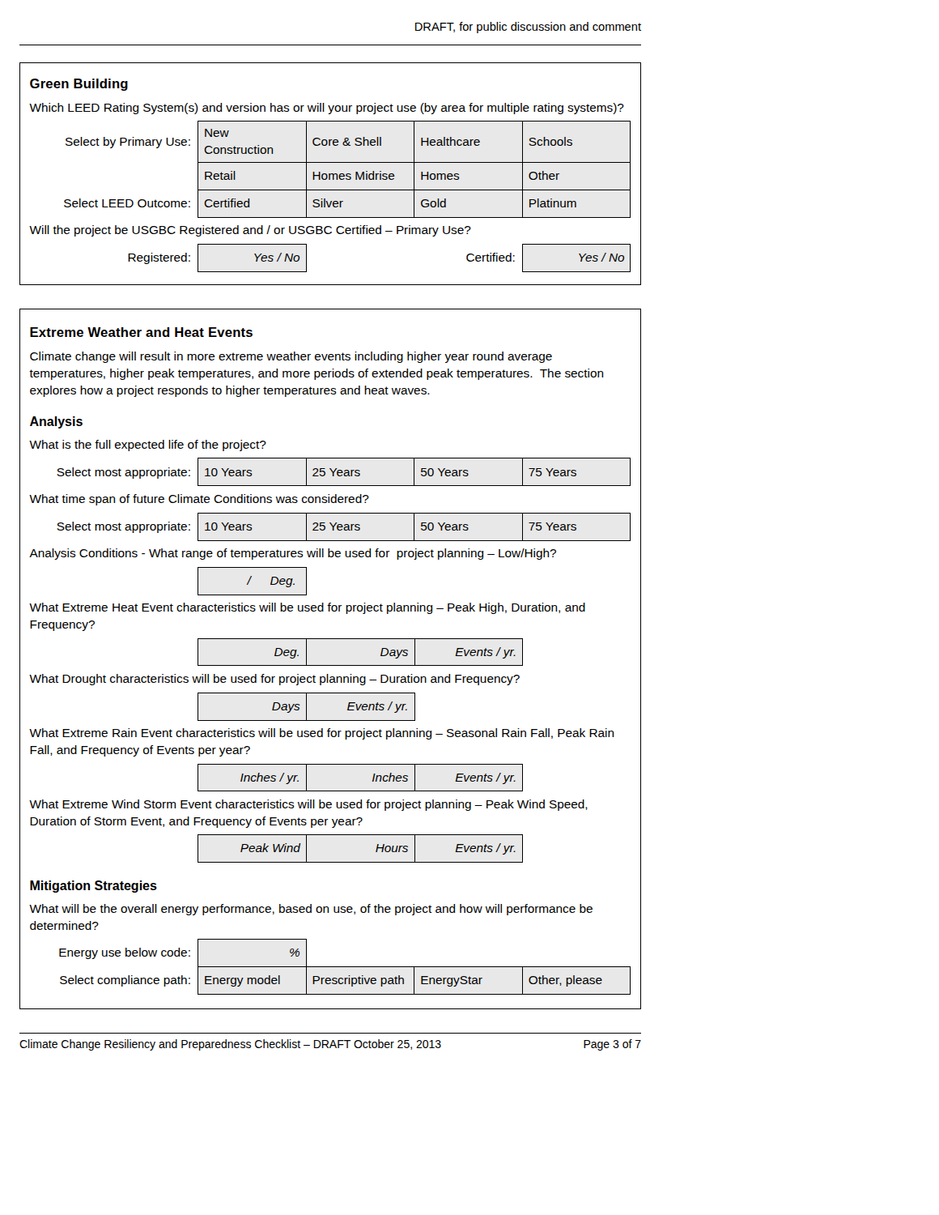DRAFT, for public discussion and comment
Green Building
Which LEED Rating System(s) and version has or will your project use (by area for multiple rating systems)?
| Select by Primary Use: | New Construction | Core & Shell | Healthcare | Schools |
| | Retail | Homes Midrise | Homes | Other |
| Select LEED Outcome: | Certified | Silver | Gold | Platinum |
Will the project be USGBC Registered and / or USGBC Certified – Primary Use?
| Registered: | Yes / No | | Certified: | Yes / No |
Extreme Weather and Heat Events
Climate change will result in more extreme weather events including higher year round average temperatures, higher peak temperatures, and more periods of extended peak temperatures. The section explores how a project responds to higher temperatures and heat waves.
Analysis
What is the full expected life of the project?
| Select most appropriate: | 10 Years | 25 Years | 50 Years | 75 Years |
What time span of future Climate Conditions was considered?
| Select most appropriate: | 10 Years | 25 Years | 50 Years | 75 Years |
Analysis Conditions - What range of temperatures will be used for project planning – Low/High?
| | / Deg. | | | |
What Extreme Heat Event characteristics will be used for project planning – Peak High, Duration, and Frequency?
| | Deg. | Days | Events / yr. | |
What Drought characteristics will be used for project planning – Duration and Frequency?
| | Days | Events / yr. | | |
What Extreme Rain Event characteristics will be used for project planning – Seasonal Rain Fall, Peak Rain Fall, and Frequency of Events per year?
| | Inches / yr. | Inches | Events / yr. | |
What Extreme Wind Storm Event characteristics will be used for project planning – Peak Wind Speed, Duration of Storm Event, and Frequency of Events per year?
| | Peak Wind | Hours | Events / yr. | |
Mitigation Strategies
What will be the overall energy performance, based on use, of the project and how will performance be determined?
| Energy use below code: | % | | | |
| Select compliance path: | Energy model | Prescriptive path | EnergyStar | Other, please |
Climate Change Resiliency and Preparedness Checklist – DRAFT October 25, 2013 Page 3 of 7